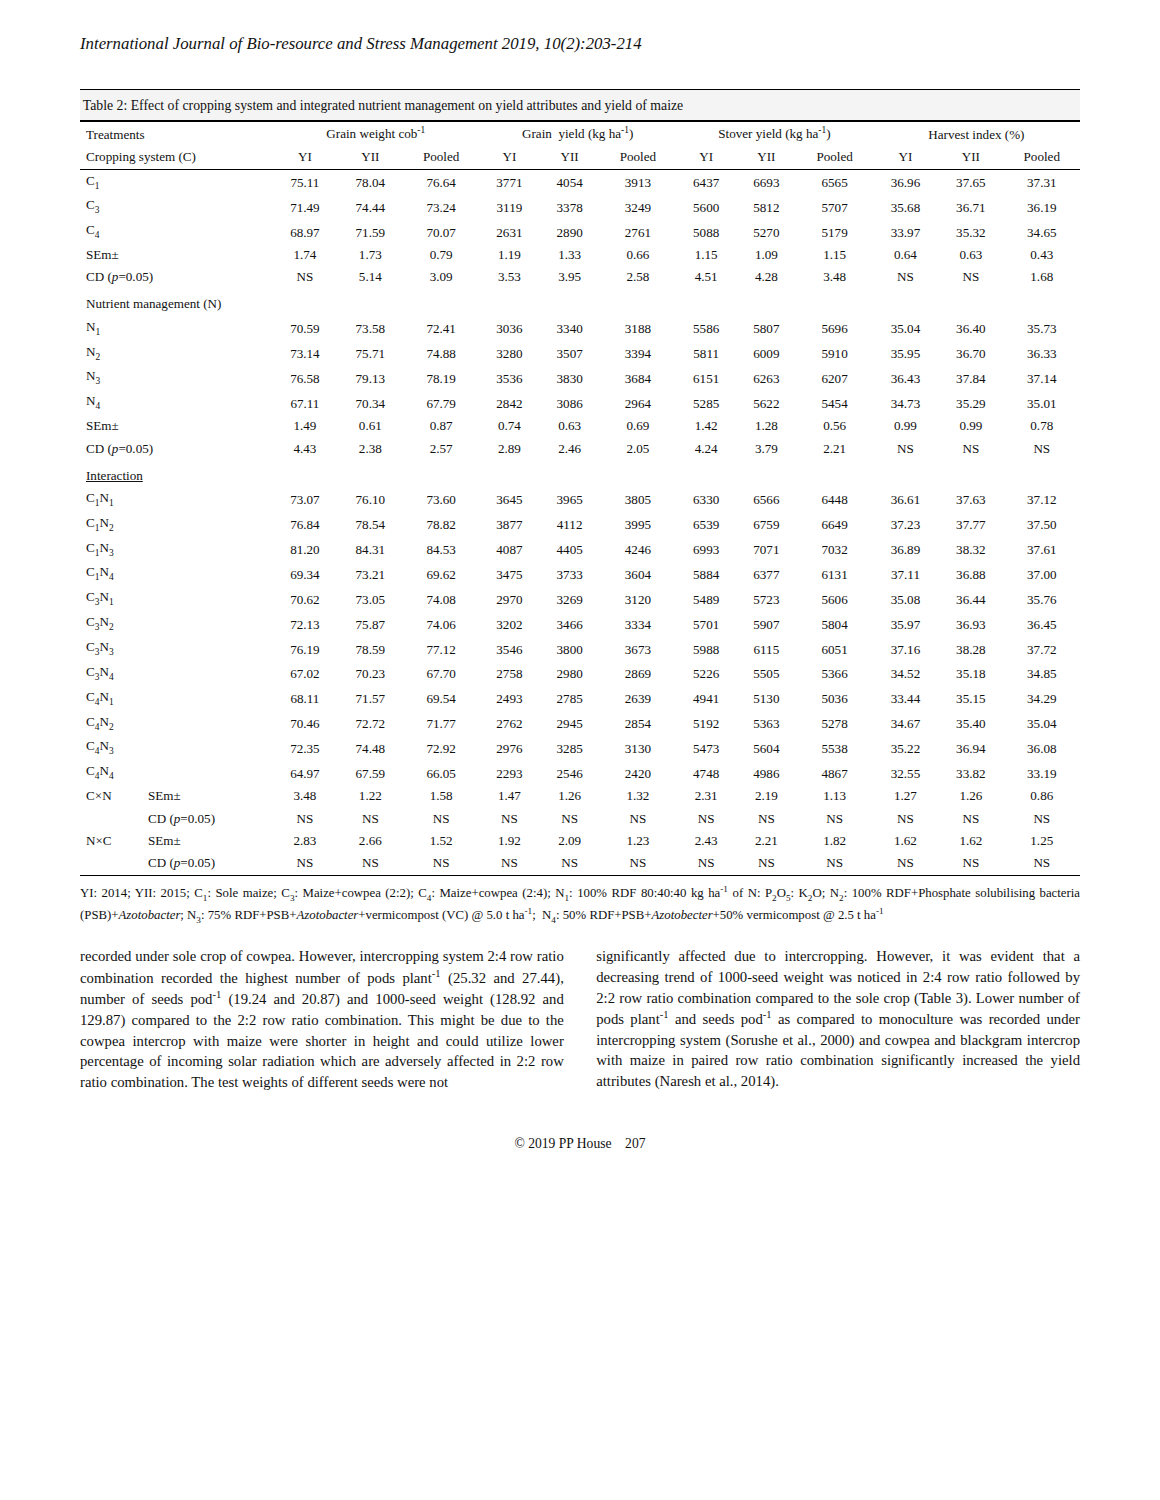International Journal of Bio-resource and Stress Management 2019, 10(2):203-214
Table 2: Effect of cropping system and integrated nutrient management on yield attributes and yield of maize
| Treatments | Grain weight cob -1 | Grain yield (kg ha -1 ) | Stover yield (kg ha -1 ) | Harvest index (%) |
| --- | --- | --- | --- | --- |
| Cropping system (C) | YI | YII | Pooled | YI | YII | Pooled | YI | YII | Pooled | YI | YII | Pooled |
| C 1 | 75.11 | 78.04 | 76.64 | 3771 | 4054 | 3913 | 6437 | 6693 | 6565 | 36.96 | 37.65 | 37.31 |
| C 3 | 71.49 | 74.44 | 73.24 | 3119 | 3378 | 3249 | 5600 | 5812 | 5707 | 35.68 | 36.71 | 36.19 |
| C 4 | 68.97 | 71.59 | 70.07 | 2631 | 2890 | 2761 | 5088 | 5270 | 5179 | 33.97 | 35.32 | 34.65 |
| SEm± | 1.74 | 1.73 | 0.79 | 1.19 | 1.33 | 0.66 | 1.15 | 1.09 | 1.15 | 0.64 | 0.63 | 0.43 |
| CD ( p =0.05) | NS | 5.14 | 3.09 | 3.53 | 3.95 | 2.58 | 4.51 | 4.28 | 3.48 | NS | NS | 1.68 |
| Nutrient management (N) |
| N 1 | 70.59 | 73.58 | 72.41 | 3036 | 3340 | 3188 | 5586 | 5807 | 5696 | 35.04 | 36.40 | 35.73 |
| N 2 | 73.14 | 75.71 | 74.88 | 3280 | 3507 | 3394 | 5811 | 6009 | 5910 | 35.95 | 36.70 | 36.33 |
| N 3 | 76.58 | 79.13 | 78.19 | 3536 | 3830 | 3684 | 6151 | 6263 | 6207 | 36.43 | 37.84 | 37.14 |
| N 4 | 67.11 | 70.34 | 67.79 | 2842 | 3086 | 2964 | 5285 | 5622 | 5454 | 34.73 | 35.29 | 35.01 |
| SEm± | 1.49 | 0.61 | 0.87 | 0.74 | 0.63 | 0.69 | 1.42 | 1.28 | 0.56 | 0.99 | 0.99 | 0.78 |
| CD ( p =0.05) | 4.43 | 2.38 | 2.57 | 2.89 | 2.46 | 2.05 | 4.24 | 3.79 | 2.21 | NS | NS | NS |
| Interaction |
| C 1 N 1 | 73.07 | 76.10 | 73.60 | 3645 | 3965 | 3805 | 6330 | 6566 | 6448 | 36.61 | 37.63 | 37.12 |
| C 1 N 2 | 76.84 | 78.54 | 78.82 | 3877 | 4112 | 3995 | 6539 | 6759 | 6649 | 37.23 | 37.77 | 37.50 |
| C 1 N 3 | 81.20 | 84.31 | 84.53 | 4087 | 4405 | 4246 | 6993 | 7071 | 7032 | 36.89 | 38.32 | 37.61 |
| C 1 N 4 | 69.34 | 73.21 | 69.62 | 3475 | 3733 | 3604 | 5884 | 6377 | 6131 | 37.11 | 36.88 | 37.00 |
| C 3 N 1 | 70.62 | 73.05 | 74.08 | 2970 | 3269 | 3120 | 5489 | 5723 | 5606 | 35.08 | 36.44 | 35.76 |
| C 3 N 2 | 72.13 | 75.87 | 74.06 | 3202 | 3466 | 3334 | 5701 | 5907 | 5804 | 35.97 | 36.93 | 36.45 |
| C 3 N 3 | 76.19 | 78.59 | 77.12 | 3546 | 3800 | 3673 | 5988 | 6115 | 6051 | 37.16 | 38.28 | 37.72 |
| C 3 N 4 | 67.02 | 70.23 | 67.70 | 2758 | 2980 | 2869 | 5226 | 5505 | 5366 | 34.52 | 35.18 | 34.85 |
| C 4 N 1 | 68.11 | 71.57 | 69.54 | 2493 | 2785 | 2639 | 4941 | 5130 | 5036 | 33.44 | 35.15 | 34.29 |
| C 4 N 2 | 70.46 | 72.72 | 71.77 | 2762 | 2945 | 2854 | 5192 | 5363 | 5278 | 34.67 | 35.40 | 35.04 |
| C 4 N 3 | 72.35 | 74.48 | 72.92 | 2976 | 3285 | 3130 | 5473 | 5604 | 5538 | 35.22 | 36.94 | 36.08 |
| C 4 N 4 | 64.97 | 67.59 | 66.05 | 2293 | 2546 | 2420 | 4748 | 4986 | 4867 | 32.55 | 33.82 | 33.19 |
| C×N | SEm± | 3.48 | 1.22 | 1.58 | 1.47 | 1.26 | 1.32 | 2.31 | 2.19 | 1.13 | 1.27 | 1.26 | 0.86 |
| | CD ( p =0.05) | NS | NS | NS | NS | NS | NS | NS | NS | NS | NS | NS | NS |
| N×C | SEm± | 2.83 | 2.66 | 1.52 | 1.92 | 2.09 | 1.23 | 2.43 | 2.21 | 1.82 | 1.62 | 1.62 | 1.25 |
| | CD ( p =0.05) | NS | NS | NS | NS | NS | NS | NS | NS | NS | NS | NS | NS |
YI: 2014; YII: 2015; C1: Sole maize; C3: Maize+cowpea (2:2); C4: Maize+cowpea (2:4); N1: 100% RDF 80:40:40 kg ha-1 of N: P2O5: K2O; N2: 100% RDF+Phosphate solubilising bacteria (PSB)+Azotobacter; N3: 75% RDF+PSB+Azotobacter+vermicompost (VC) @ 5.0 t ha-1; N4: 50% RDF+PSB+Azotobecter+50% vermicompost @ 2.5 t ha-1
recorded under sole crop of cowpea. However, intercropping system 2:4 row ratio combination recorded the highest number of pods plant-1 (25.32 and 27.44), number of seeds pod-1 (19.24 and 20.87) and 1000-seed weight (128.92 and 129.87) compared to the 2:2 row ratio combination. This might be due to the cowpea intercrop with maize were shorter in height and could utilize lower percentage of incoming solar radiation which are adversely affected in 2:2 row ratio combination. The test weights of different seeds were not
significantly affected due to intercropping. However, it was evident that a decreasing trend of 1000-seed weight was noticed in 2:4 row ratio followed by 2:2 row ratio combination compared to the sole crop (Table 3). Lower number of pods plant-1 and seeds pod-1 as compared to monoculture was recorded under intercropping system (Sorushe et al., 2000) and cowpea and blackgram intercrop with maize in paired row ratio combination significantly increased the yield attributes (Naresh et al., 2014).
© 2019 PP House 207